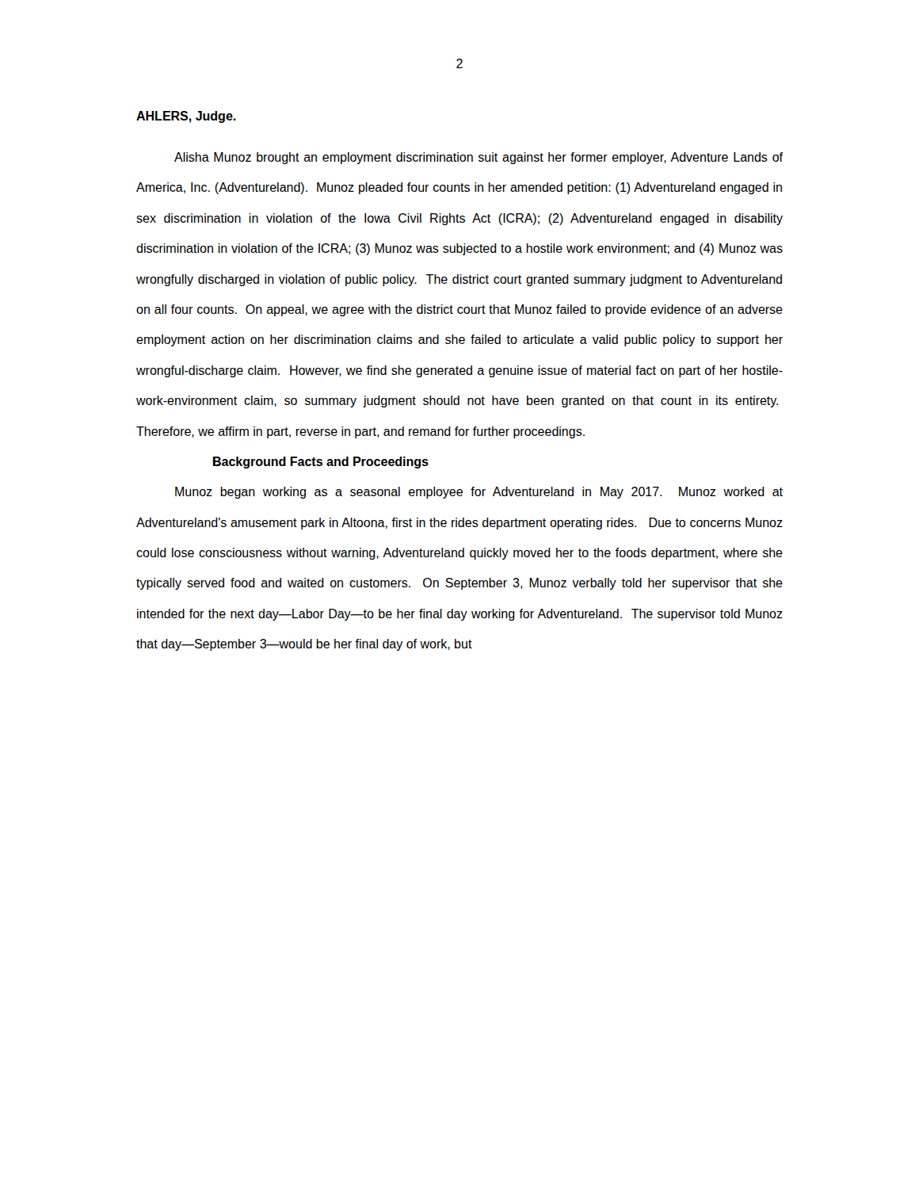2
AHLERS, Judge.
Alisha Munoz brought an employment discrimination suit against her former employer, Adventure Lands of America, Inc. (Adventureland). Munoz pleaded four counts in her amended petition: (1) Adventureland engaged in sex discrimination in violation of the Iowa Civil Rights Act (ICRA); (2) Adventureland engaged in disability discrimination in violation of the ICRA; (3) Munoz was subjected to a hostile work environment; and (4) Munoz was wrongfully discharged in violation of public policy. The district court granted summary judgment to Adventureland on all four counts. On appeal, we agree with the district court that Munoz failed to provide evidence of an adverse employment action on her discrimination claims and she failed to articulate a valid public policy to support her wrongful-discharge claim. However, we find she generated a genuine issue of material fact on part of her hostile-work-environment claim, so summary judgment should not have been granted on that count in its entirety. Therefore, we affirm in part, reverse in part, and remand for further proceedings.
I. Background Facts and Proceedings
Munoz began working as a seasonal employee for Adventureland in May 2017. Munoz worked at Adventureland's amusement park in Altoona, first in the rides department operating rides. Due to concerns Munoz could lose consciousness without warning, Adventureland quickly moved her to the foods department, where she typically served food and waited on customers. On September 3, Munoz verbally told her supervisor that she intended for the next day—Labor Day—to be her final day working for Adventureland. The supervisor told Munoz that day—September 3—would be her final day of work, but